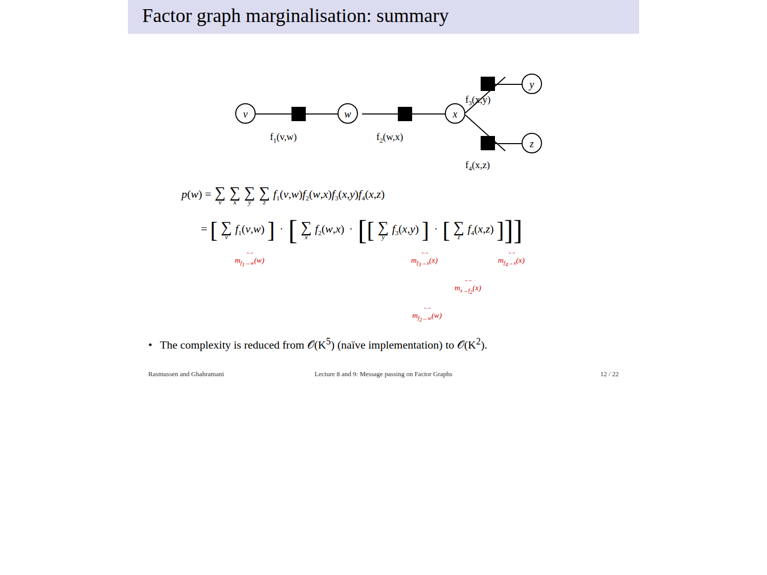Factor graph marginalisation: summary
v
w
x
y
z
f1(v,w)
f2(w,x)
f3(x,y)
f4(x,z)
p(w) = ∑v ∑x ∑y ∑z f1(v,w)f2(w,x)f3(x,y)f4(x,z)
= [ ∑v f1(v,w) ] · [ ∑x f2(w,x) · [[ ∑y f3(x,y) ] · [ ∑z f4(x,z) ]]]
⏟ mf1→w(w)
⏟ mf3→x(x)
⏟ mf4→x(x)
⏟ mx→f2(x)
⏟ mf2→w(w)
• The complexity is reduced from 𝒪(K5) (naïve implementation) to 𝒪(K2).
Rasmussen and Ghahramani Lecture 8 and 9: Message passing on Factor Graphs 12 / 22